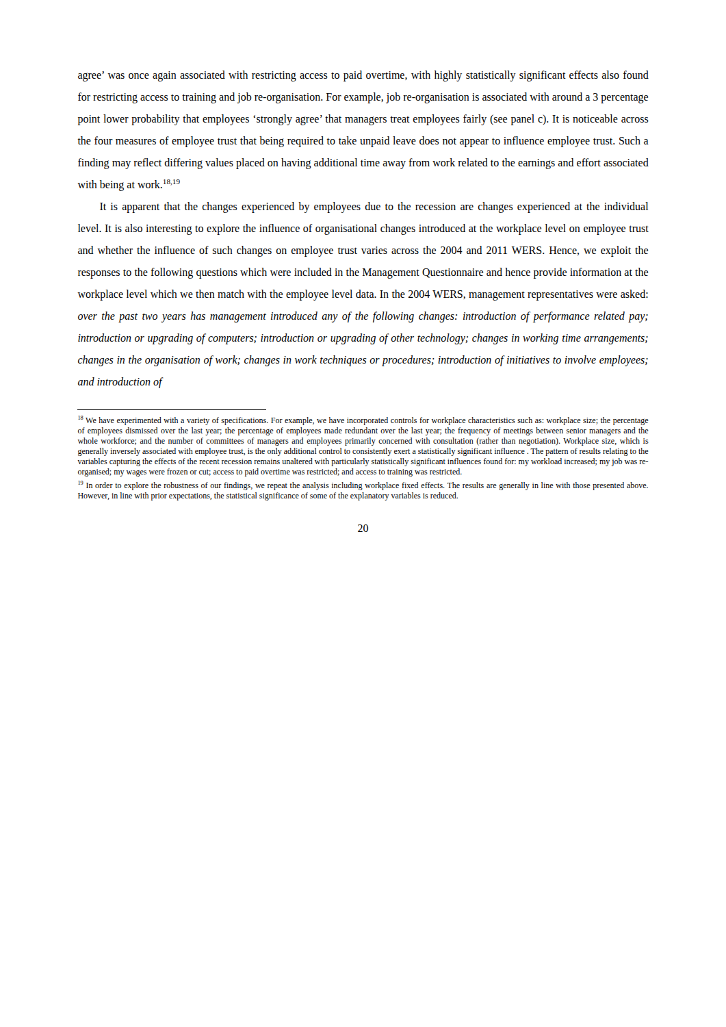agree’ was once again associated with restricting access to paid overtime, with highly statistically significant effects also found for restricting access to training and job re-organisation. For example, job re-organisation is associated with around a 3 percentage point lower probability that employees ‘strongly agree’ that managers treat employees fairly (see panel c). It is noticeable across the four measures of employee trust that being required to take unpaid leave does not appear to influence employee trust. Such a finding may reflect differing values placed on having additional time away from work related to the earnings and effort associated with being at work.18,19
It is apparent that the changes experienced by employees due to the recession are changes experienced at the individual level. It is also interesting to explore the influence of organisational changes introduced at the workplace level on employee trust and whether the influence of such changes on employee trust varies across the 2004 and 2011 WERS. Hence, we exploit the responses to the following questions which were included in the Management Questionnaire and hence provide information at the workplace level which we then match with the employee level data. In the 2004 WERS, management representatives were asked: over the past two years has management introduced any of the following changes: introduction of performance related pay; introduction or upgrading of computers; introduction or upgrading of other technology; changes in working time arrangements; changes in the organisation of work; changes in work techniques or procedures; introduction of initiatives to involve employees; and introduction of
18 We have experimented with a variety of specifications. For example, we have incorporated controls for workplace characteristics such as: workplace size; the percentage of employees dismissed over the last year; the percentage of employees made redundant over the last year; the frequency of meetings between senior managers and the whole workforce; and the number of committees of managers and employees primarily concerned with consultation (rather than negotiation). Workplace size, which is generally inversely associated with employee trust, is the only additional control to consistently exert a statistically significant influence . The pattern of results relating to the variables capturing the effects of the recent recession remains unaltered with particularly statistically significant influences found for: my workload increased; my job was re-organised; my wages were frozen or cut; access to paid overtime was restricted; and access to training was restricted.
19 In order to explore the robustness of our findings, we repeat the analysis including workplace fixed effects. The results are generally in line with those presented above. However, in line with prior expectations, the statistical significance of some of the explanatory variables is reduced.
20